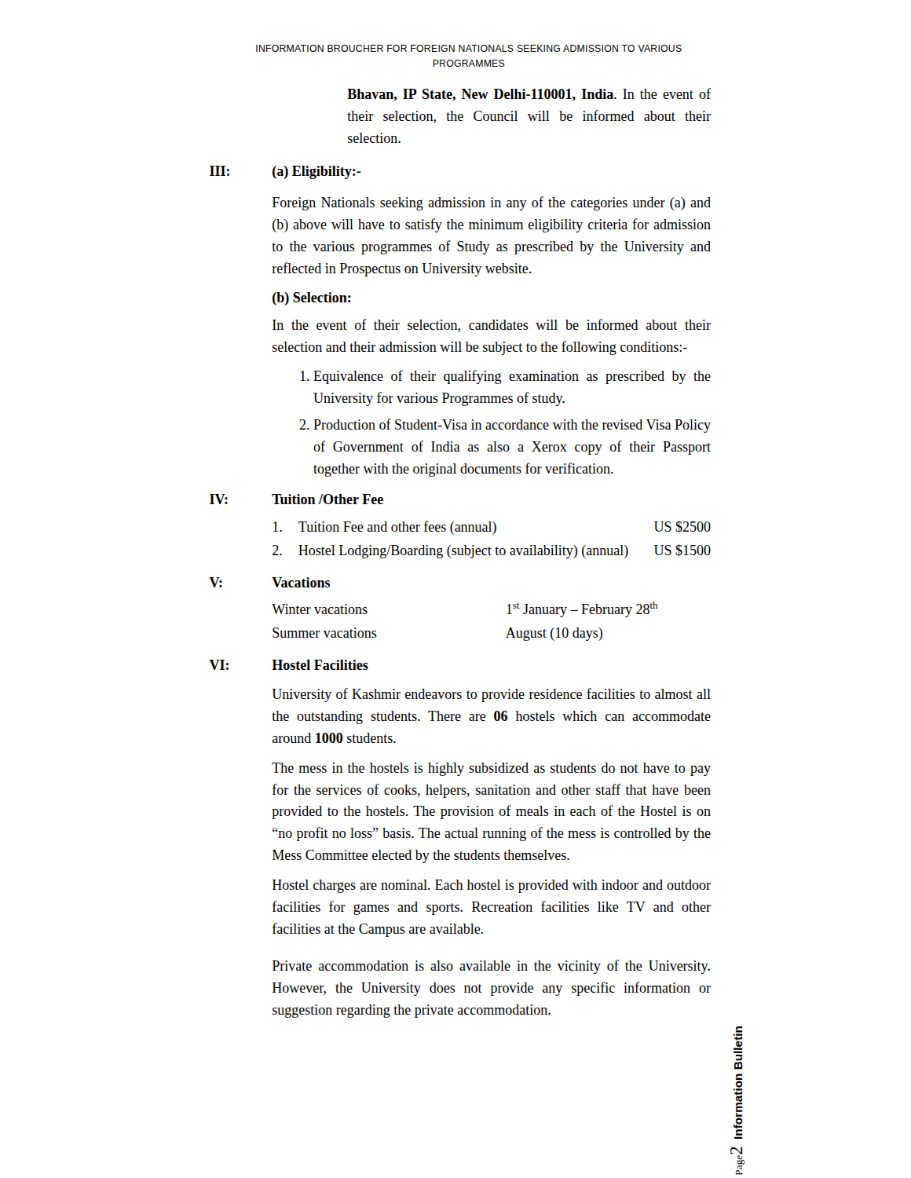INFORMATION BROUCHER FOR FOREIGN NATIONALS SEEKING ADMISSION TO VARIOUS PROGRAMMES
Bhavan, IP State, New Delhi-110001, India. In the event of their selection, the Council will be informed about their selection.
III:
(a) Eligibility:-
Foreign Nationals seeking admission in any of the categories under (a) and (b) above will have to satisfy the minimum eligibility criteria for admission to the various programmes of Study as prescribed by the University and reflected in Prospectus on University website.
(b) Selection:
In the event of their selection, candidates will be informed about their selection and their admission will be subject to the following conditions:-
Equivalence of their qualifying examination as prescribed by the University for various Programmes of study.
Production of Student-Visa in accordance with the revised Visa Policy of Government of India as also a Xerox copy of their Passport together with the original documents for verification.
IV:
Tuition /Other Fee
| 1. | Tuition Fee and other fees (annual) | US $2500 |
| 2. | Hostel Lodging/Boarding (subject to availability) (annual) | US $1500 |
V:
Vacations
| Winter vacations | 1 st January – February 28 th |
| Summer vacations | August (10 days) |
VI:
Hostel Facilities
University of Kashmir endeavors to provide residence facilities to almost all the outstanding students. There are 06 hostels which can accommodate around 1000 students.
The mess in the hostels is highly subsidized as students do not have to pay for the services of cooks, helpers, sanitation and other staff that have been provided to the hostels. The provision of meals in each of the Hostel is on “no profit no loss” basis. The actual running of the mess is controlled by the Mess Committee elected by the students themselves.
Hostel charges are nominal. Each hostel is provided with indoor and outdoor facilities for games and sports. Recreation facilities like TV and other facilities at the Campus are available.
Private accommodation is also available in the vicinity of the University. However, the University does not provide any specific information or suggestion regarding the private accommodation.
Page 2 Information Bulletin